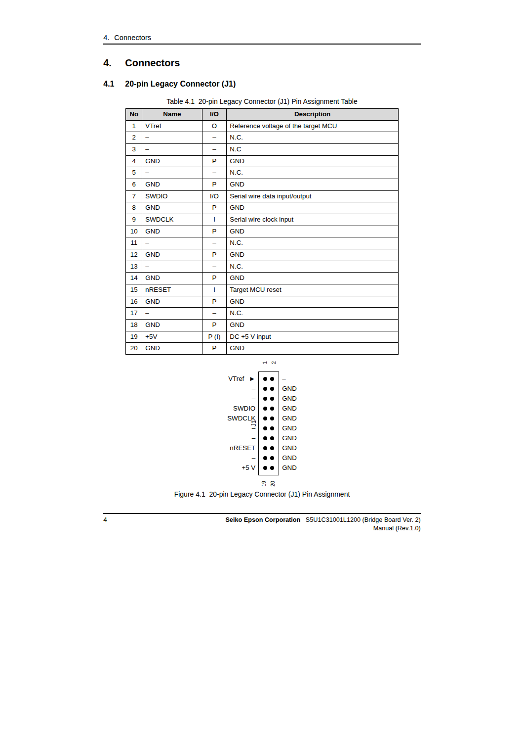4. Connectors
4. Connectors
4.120-pin Legacy Connector (J1)
Table 4.1 20-pin Legacy Connector (J1) Pin Assignment Table
| No | Name | I/O | Description |
| --- | --- | --- | --- |
| 1 | VTref | O | Reference voltage of the target MCU |
| 2 | – | – | N.C. |
| 3 | – | – | N.C |
| 4 | GND | P | GND |
| 5 | – | – | N.C. |
| 6 | GND | P | GND |
| 7 | SWDIO | I/O | Serial wire data input/output |
| 8 | GND | P | GND |
| 9 | SWDCLK | I | Serial wire clock input |
| 10 | GND | P | GND |
| 11 | – | – | N.C. |
| 12 | GND | P | GND |
| 13 | – | – | N.C. |
| 14 | GND | P | GND |
| 15 | nRESET | I | Target MCU reset |
| 16 | GND | P | GND |
| 17 | – | – | N.C. |
| 18 | GND | P | GND |
| 19 | +5V | P (I) | DC +5 V input |
| 20 | GND | P | GND |
VTref ►
–
–
SWDIO
SWDCLK
–
–
nRESET
–
+5 V
1 2 19 20 J1
–
GND
GND
GND
GND
GND
GND
GND
GND
GND
Figure 4.1 20-pin Legacy Connector (J1) Pin Assignment
4
Seiko Epson Corporation S5U1C31001L1200 (Bridge Board Ver. 2)
Manual (Rev.1.0)